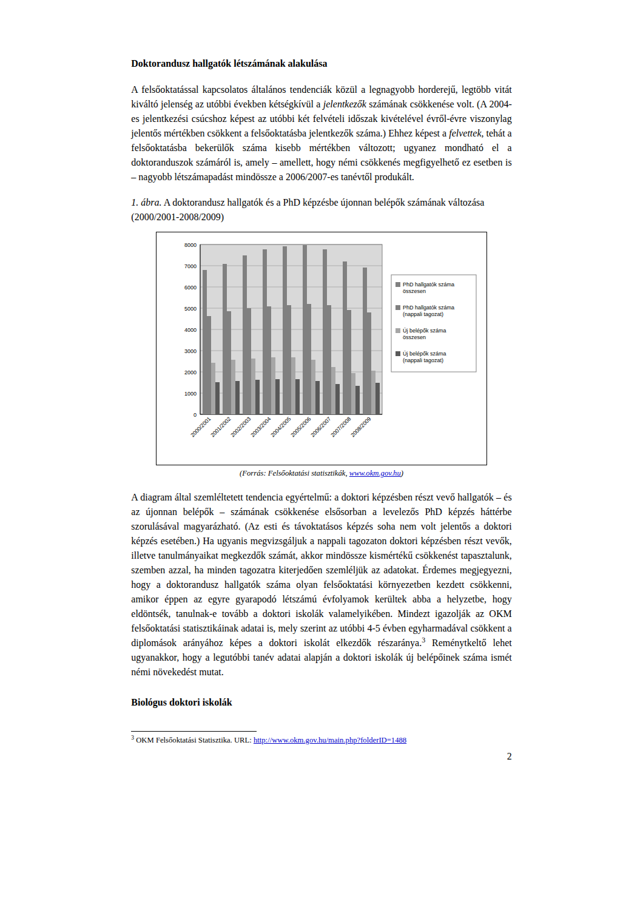Doktorandusz hallgatók létszámának alakulása
A felsőoktatással kapcsolatos általános tendenciák közül a legnagyobb horderejű, legtöbb vitát kiváltó jelenség az utóbbi években kétségkívül a jelentkezők számának csökkenése volt. (A 2004-es jelentkezési csúcshoz képest az utóbbi két felvételi időszak kivételével évről-évre viszonylag jelentős mértékben csökkent a felsőoktatásba jelentkezők száma.) Ehhez képest a felvettek, tehát a felsőoktatásba bekerülők száma kisebb mértékben változott; ugyanez mondható el a doktoranduszok számáról is, amely – amellett, hogy némi csökkenés megfigyelhető ez esetben is – nagyobb létszámapadást mindössze a 2006/2007-es tanévtől produkált.
1. ábra. A doktorandusz hallgatók és a PhD képzésbe újonnan belépők számának változása (2000/2001-2008/2009)
8000 7000 6000 5000 4000 3000 2000 1000 0 2000/2001 2001/2002 2002/2003 2003/2004 2004/2005 2005/2006 2006/2007 2007/2008 2008/2009 PhD hallgatók száma összesen PhD hallgatók száma (nappali tagozat) Új belépők száma összesen Új belépők száma (nappali tagozat)
(Forrás: Felsőoktatási statisztikák, www.okm.gov.hu)
A diagram által szemléltetett tendencia egyértelmű: a doktori képzésben részt vevő hallgatók – és az újonnan belépők – számának csökkenése elsősorban a levelezős PhD képzés háttérbe szorulásával magyarázható. (Az esti és távoktatásos képzés soha nem volt jelentős a doktori képzés esetében.) Ha ugyanis megvizsgáljuk a nappali tagozaton doktori képzésben részt vevők, illetve tanulmányaikat megkezdők számát, akkor mindössze kismértékű csökkenést tapasztalunk, szemben azzal, ha minden tagozatra kiterjedően szemléljük az adatokat. Érdemes megjegyezni, hogy a doktorandusz hallgatók száma olyan felsőoktatási környezetben kezdett csökkenni, amikor éppen az egyre gyarapodó létszámú évfolyamok kerültek abba a helyzetbe, hogy eldöntsék, tanulnak-e tovább a doktori iskolák valamelyikében. Mindezt igazolják az OKM felsőoktatási statisztikáinak adatai is, mely szerint az utóbbi 4-5 évben egyharmadával csökkent a diplomások arányához képes a doktori iskolát elkezdők részaránya.3 Reménytkeltő lehet ugyanakkor, hogy a legutóbbi tanév adatai alapján a doktori iskolák új belépőinek száma ismét némi növekedést mutat.
Biológus doktori iskolák
3 OKM Felsőoktatási Statisztika. URL: http://www.okm.gov.hu/main.php?folderID=1488
2